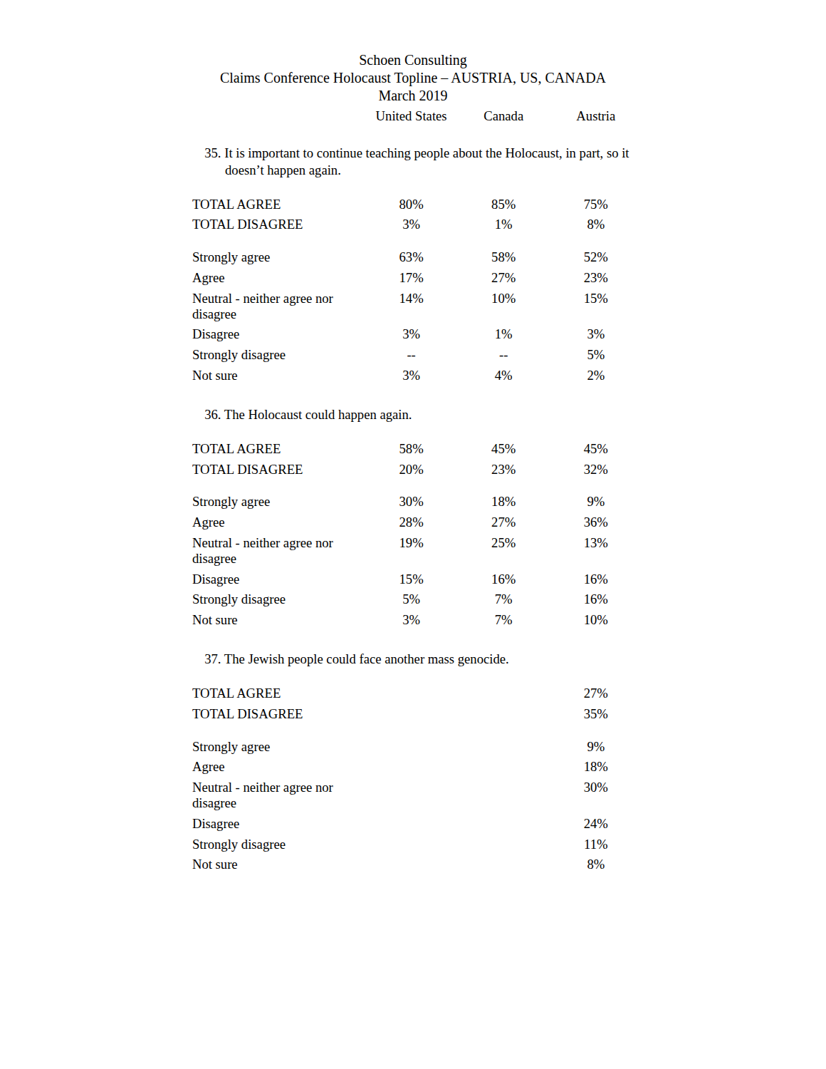Schoen Consulting Claims Conference Holocaust Topline – AUSTRIA, US, CANADA March 2019
United States Canada Austria
35. It is important to continue teaching people about the Holocaust, in part, so it doesn’t happen again.
| TOTAL AGREE | 80% | 85% | 75% |
| TOTAL DISAGREE | 3% | 1% | 8% |
| Strongly agree | 63% | 58% | 52% |
| Agree | 17% | 27% | 23% |
| Neutral - neither agree nor disagree | 14% | 10% | 15% |
| Disagree | 3% | 1% | 3% |
| Strongly disagree | -- | -- | 5% |
| Not sure | 3% | 4% | 2% |
36. The Holocaust could happen again.
| TOTAL AGREE | 58% | 45% | 45% |
| TOTAL DISAGREE | 20% | 23% | 32% |
| Strongly agree | 30% | 18% | 9% |
| Agree | 28% | 27% | 36% |
| Neutral - neither agree nor disagree | 19% | 25% | 13% |
| Disagree | 15% | 16% | 16% |
| Strongly disagree | 5% | 7% | 16% |
| Not sure | 3% | 7% | 10% |
37. The Jewish people could face another mass genocide.
| TOTAL AGREE | | | 27% |
| TOTAL DISAGREE | | | 35% |
| Strongly agree | | | 9% |
| Agree | | | 18% |
| Neutral - neither agree nor disagree | | | 30% |
| Disagree | | | 24% |
| Strongly disagree | | | 11% |
| Not sure | | | 8% |